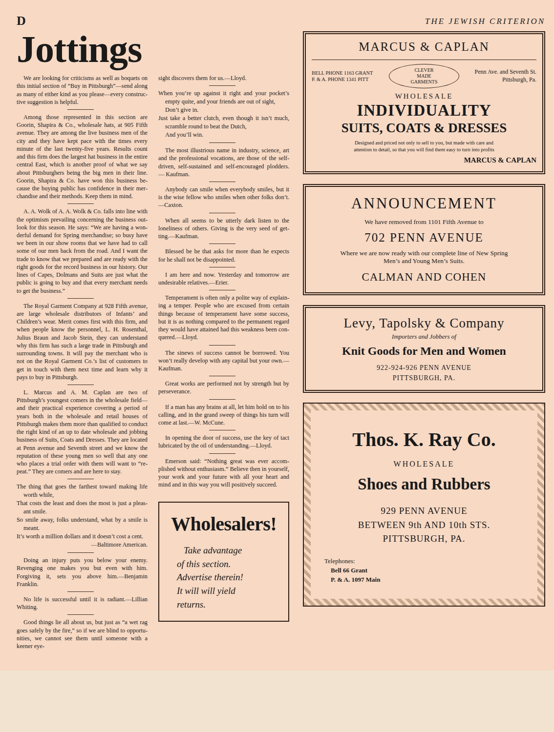D
THE JEWISH CRITERION
Jottings
We are looking for criticisms as well as boquets on this initial section of “Buy in Pittsburgh”—send along as many of either kind as you please—every constructive suggestion is helpful.
Among those represented in this section are Goorin, Shapira & Co., wholesale hats, at 905 Fifth avenue. They are among the live business men of the city and they have kept pace with the times every minute of the last twenty-five years. Results count and this firm does the largest hat business in the entire central East, which is another proof of what we say about Pittsburghers being the big men in their line. Goorin, Shapira & Co. have won this business because the buying public has confidence in their merchandise and their methods. Keep them in mind.
A. A. Wolk of A. A. Wolk & Co. falls into line with the optimism prevailing concerning the business outlook for this season. He says: “We are having a wonderful demand for Spring merchandise; so busy have we been in our show rooms that we have had to call some of our men back from the road. And I want the trade to know that we prepared and are ready with the right goods for the record business in our history. Our lines of Capes, Dolmans and Suits are just what the public is going to buy and that every merchant needs to get the business.”
The Royal Garment Company at 928 Fifth avenue, are large wholesale distributors of Infants’ and Children’s wear. Merit comes first with this firm, and when people know the personnel, L. H. Rosenthal, Julius Braun and Jacob Stein, they can understand why this firm has such a large trade in Pittsburgh and surrounding towns. It will pay the merchant who is not on the Royal Garment Co.’s list of customers to get in touch with them next time and learn why it pays to buy in Pittsburgh.
L. Marcus and A. M. Caplan are two of Pittsburgh’s youngest comers in the wholesale field—and their practical experience covering a period of years both in the wholesale and retail houses of Pittsburgh makes them more than qualified to conduct the right kind of an up to date wholesale and jobbing business of Suits, Coats and Dresses. They are located at Penn avenue and Seventh street and we know the reputation of these young men so well that any one who places a trial order with them will want to “repeat.” They are comers and are here to stay.
The thing that goes the farthest toward making life worth while,
That costs the least and does the most is just a pleasant smile.
So smile away, folks understand, what by a smile is meant.
It’s worth a million dollars and it doesn’t cost a cent.
—Baltimore American.
Doing an injury puts you below your enemy. Revenging one makes you but even with him. Forgiving it, sets you above him.—Benjamin Franklin.
No life is successful until it is radiant.—Lillian Whiting.
Good things lie all about us, but just as “a wet rag goes safely by the fire,” so if we are blind to opportunities, we cannot see them until someone with a keener eye-
sight discovers them for us.—Lloyd.
When you’re up against it right and your pocket’s empty quite, and your friends are out of sight,
Don’t give in.
Just take a better clutch, even though it isn’t much, scramble round to beat the Dutch,
And you’ll win.
The most illustrious name in industry, science, art and the professional vocations, are those of the self-driven, self-sustained and self-encouraged plodders. — Kaufman.
Anybody can smile when everybody smiles, but it is the wise fellow who smiles when other folks don’t.—Caxton.
When all seems to be utterly dark listen to the loneliness of others. Giving is the very seed of getting.—Kaufman.
Blessed be he that asks for more than he expects for he shall not be disappointed.
I am here and now. Yesterday and tomorrow are undesirable relatives.—Erier.
Temperament is often only a polite way of explaining a temper. People who are excused from certain things because of temperament have some success, but it is as nothing compared to the permanent regard they would have attained had this weakness been conquered.—Lloyd.
The sinews of success cannot be borrowed. You won’t really develop with any capital but your own.—Kaufman.
Great works are performed not by strength but by perseverance.
If a man has any brains at all, let him hold on to his calling, and in the grand sweep of things his turn will come at last.—W. McCune.
In opening the door of success, use the key of tact lubricated by the oil of understanding.—Lloyd.
Emerson said: “Nothing great was ever accomplished without enthusiasm.” Believe then in yourself, your work and your future with all your heart and mind and in this way you will positively succeed.
Wholesalers!
Take advantage
of this section.
Advertise therein!
It will will yield
returns.
MARCUS & CAPLAN
BELL PHONE 1163 GRANT
P. & A. PHONE 1341 PITT
CLEVER
MADE
GARMENTS
Penn Ave. and Seventh St.
Pittsburgh, Pa.
WHOLESALE
INDIVIDUALITY
SUITS, COATS & DRESSES
Designed and priced not only to sell to you, but made with care and
attention to detail, so that you will find them easy to turn into profits
MARCUS & CAPLAN
ANNOUNCEMENT
We have removed from 1101 Fifth Avenue to
702 PENN AVENUE
Where we are now ready with our complete line of New Spring
Men’s and Young Men’s Suits.
CALMAN AND COHEN
Levy, Tapolsky & Company
Importers and Jobbers of
Knit Goods for Men and Women
922-924-926 PENN AVENUE
PITTSBURGH, PA.
Thos. K. Ray Co.
WHOLESALE
Shoes and Rubbers
929 PENN AVENUE
BETWEEN 9th AND 10th STS.
PITTSBURGH, PA.
Telephones:
Bell 66 Grant
P. & A. 1097 Main